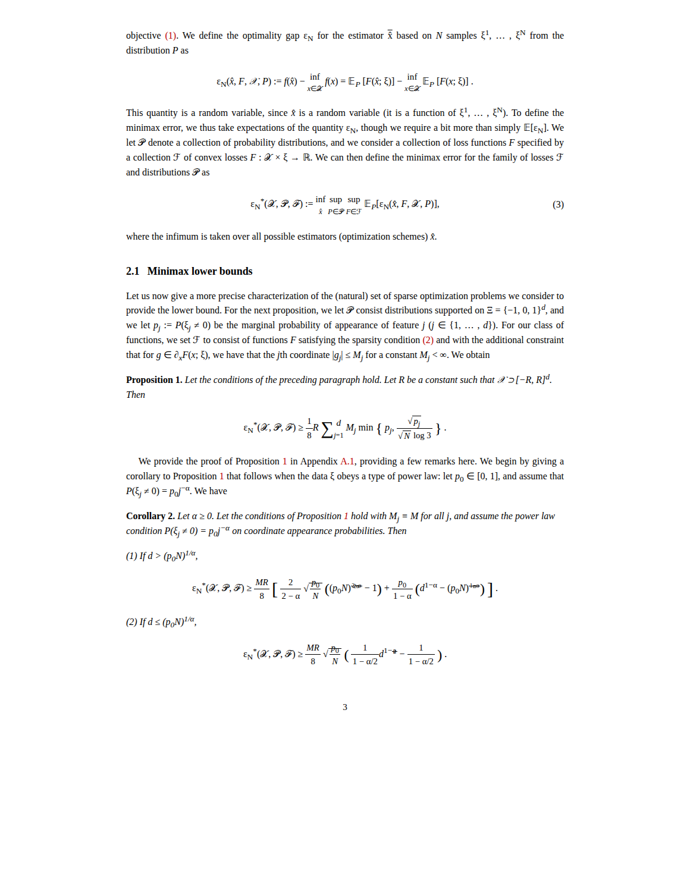objective (1). We define the optimality gap εN for the estimator x̂ based on N samples ξ1, … , ξN from the distribution P as
εN(x̂, F, 𝒳, P) := f(x̂) − inf x∈𝒳 f(x) = 𝔼P [F(x̂; ξ)] − inf x∈𝒳 𝔼P [F(x; ξ)] .
This quantity is a random variable, since x̂ is a random variable (it is a function of ξ1, … , ξN). To define the minimax error, we thus take expectations of the quantity εN, though we require a bit more than simply 𝔼[εN]. We let 𝒫 denote a collection of probability distributions, and we consider a collection of loss functions F specified by a collection ℱ of convex losses F : 𝒳 × ξ → ℝ. We can then define the minimax error for the family of losses ℱ and distributions 𝒫 as
εN*(𝒳, 𝒫, ℱ) := inf x̂ sup P∈𝒫 sup F∈ℱ 𝔼P[εN(x̂, F, 𝒳, P)], (3)
where the infimum is taken over all possible estimators (optimization schemes) x̂.
2.1 Minimax lower bounds
Let us now give a more precise characterization of the (natural) set of sparse optimization problems we consider to provide the lower bound. For the next proposition, we let 𝒫 consist distributions supported on Ξ = {−1, 0, 1}d, and we let pj := P(ξj ≠ 0) be the marginal probability of appearance of feature j (j ∈ {1, … , d}). For our class of functions, we set ℱ to consist of functions F satisfying the sparsity condition (2) and with the additional constraint that for g ∈ ∂xF(x; ξ), we have that the jth coordinate |gj| ≤ Mj for a constant Mj < ∞. We obtain
Proposition 1. Let the conditions of the preceding paragraph hold. Let R be a constant such that 𝒳 ⊃ [−R, R]d. Then
εN*(𝒳, 𝒫, ℱ) ≥ 18 R ∑dj=1 Mj min { pj, √pj√N log 3 } .
We provide the proof of Proposition 1 in Appendix A.1, providing a few remarks here. We begin by giving a corollary to Proposition 1 that follows when the data ξ obeys a type of power law: let p0 ∈ [0, 1], and assume that P(ξj ≠ 0) = p0j−α. We have
Corollary 2. Let α ≥ 0. Let the conditions of Proposition 1 hold with Mj ≡ M for all j, and assume the power law condition P(ξj ≠ 0) = p0j−α on coordinate appearance probabilities. Then
(1) If d > (p0N)1/α,
εN*(𝒳, 𝒫, ℱ) ≥ MR 8 [ 22 − α √p0 N ((p0N)2−α 2α − 1) + p01 − α (d1−α − (p0N)1−α α) ] .
(2) If d ≤ (p0N)1/α,
εN*(𝒳, 𝒫, ℱ) ≥ MR 8 √p0 N ( 11 − α/2 d1−α 2 − 11 − α/2 ) .
3